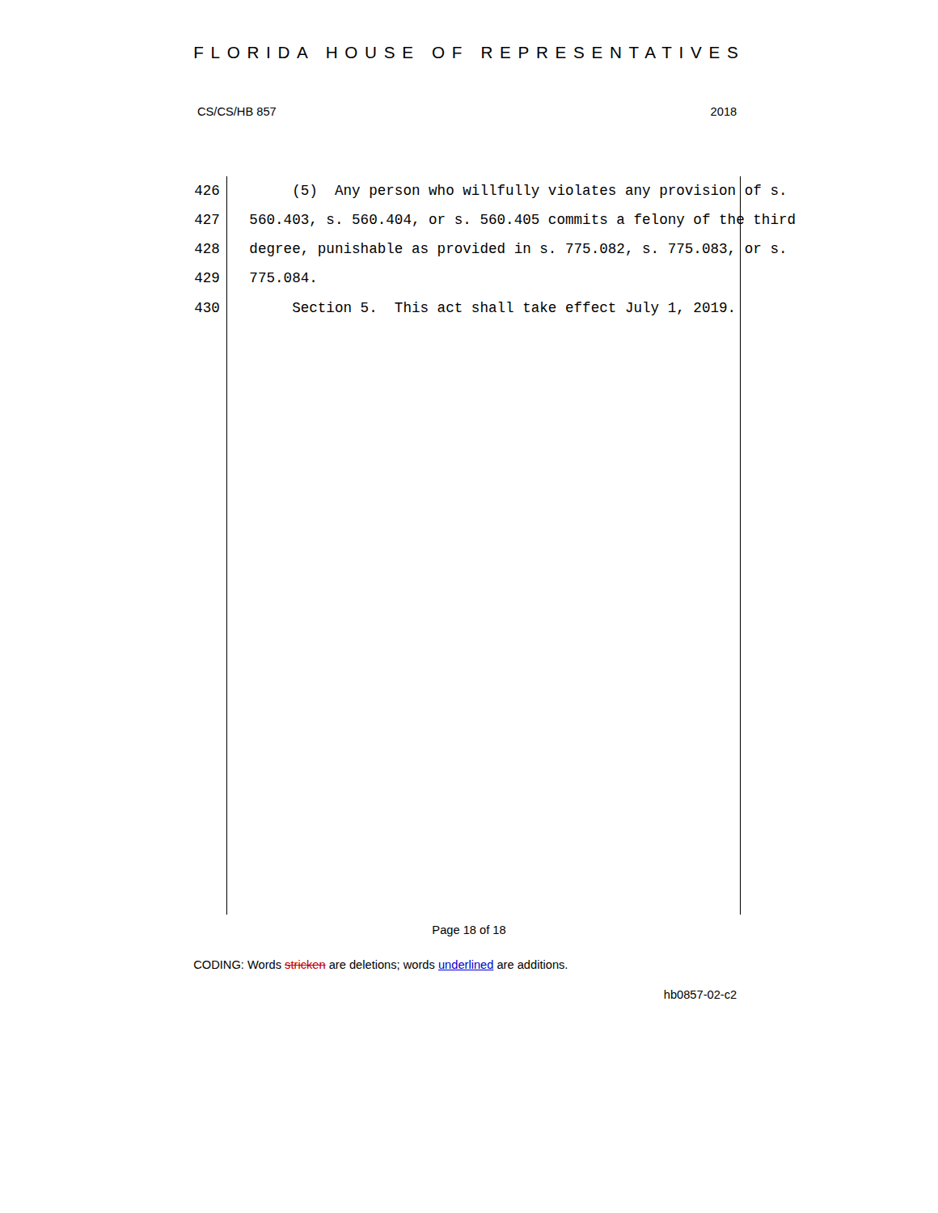FLORIDA HOUSE OF REPRESENTATIVES
CS/CS/HB 857 2018
| 426 | (5) Any person who willfully violates any provision of s. |
| 427 | 560.403, s. 560.404, or s. 560.405 commits a felony of the third |
| 428 | degree, punishable as provided in s. 775.082, s. 775.083, or s. |
| 429 | 775.084. |
| 430 | Section 5. This act shall take effect July 1, 2019. |
Page 18 of 18
CODING: Words stricken are deletions; words underlined are additions.
hb0857-02-c2